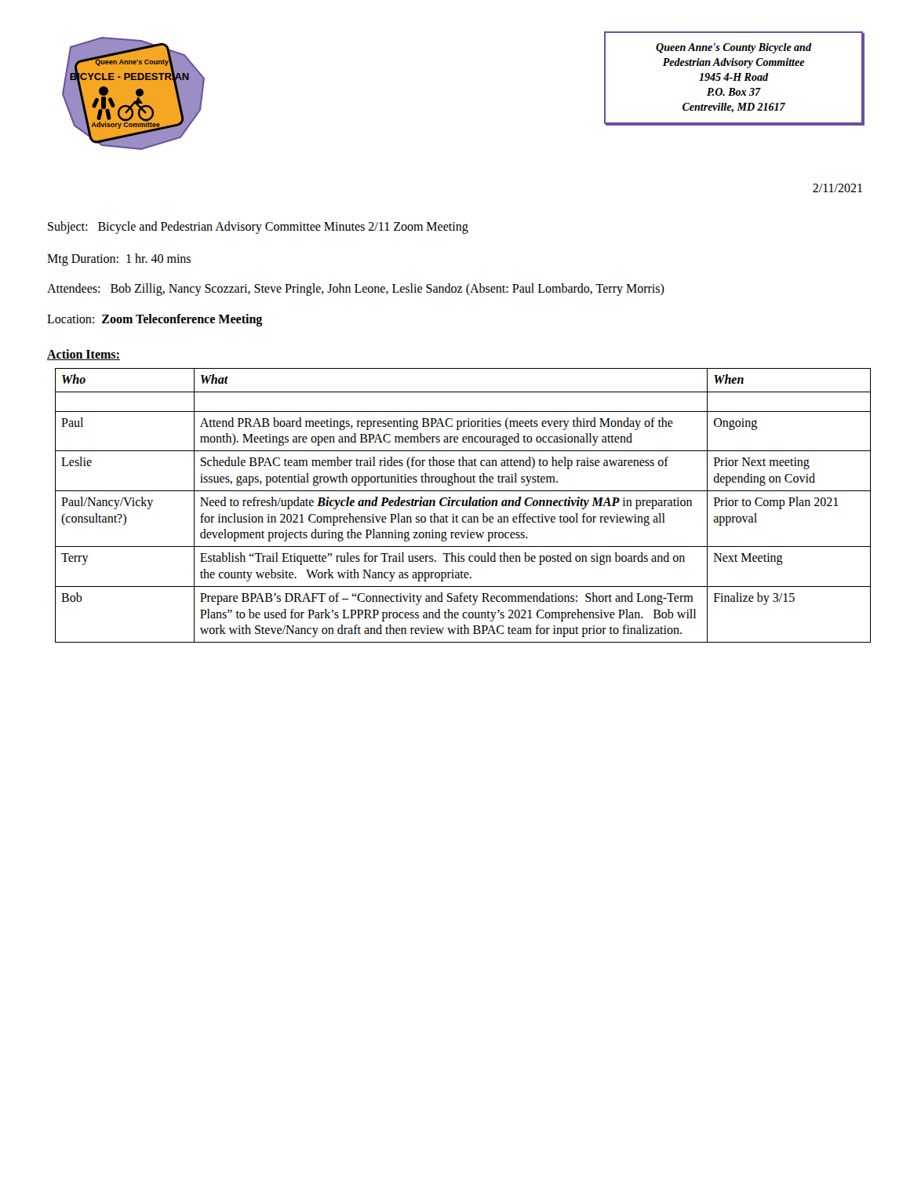Queen Anne's County BICYCLE - PEDESTRIAN Advisory Committee
Queen Anne's County Bicycle and
Pedestrian Advisory Committee
1945 4-H Road
P.O. Box 37
Centreville, MD 21617
2/11/2021
Subject: Bicycle and Pedestrian Advisory Committee Minutes 2/11 Zoom Meeting
Mtg Duration: 1 hr. 40 mins
Attendees: Bob Zillig, Nancy Scozzari, Steve Pringle, John Leone, Leslie Sandoz (Absent: Paul Lombardo, Terry Morris)
Location: Zoom Teleconference Meeting
Action Items:
| Who | What | When |
| --- | --- | --- |
| Paul | Attend PRAB board meetings, representing BPAC priorities (meets every third Monday of the month). Meetings are open and BPAC members are encouraged to occasionally attend | Ongoing |
| Leslie | Schedule BPAC team member trail rides (for those that can attend) to help raise awareness of issues, gaps, potential growth opportunities throughout the trail system. | Prior Next meeting depending on Covid |
| Paul/Nancy/Vicky (consultant?) | Need to refresh/update Bicycle and Pedestrian Circulation and Connectivity MAP in preparation for inclusion in 2021 Comprehensive Plan so that it can be an effective tool for reviewing all development projects during the Planning zoning review process. | Prior to Comp Plan 2021 approval |
| Terry | Establish “Trail Etiquette” rules for Trail users. This could then be posted on sign boards and on the county website. Work with Nancy as appropriate. | Next Meeting |
| Bob | Prepare BPAB’s DRAFT of – “Connectivity and Safety Recommendations: Short and Long-Term Plans” to be used for Park’s LPPRP process and the county’s 2021 Comprehensive Plan. Bob will work with Steve/Nancy on draft and then review with BPAC team for input prior to finalization. | Finalize by 3/15 |